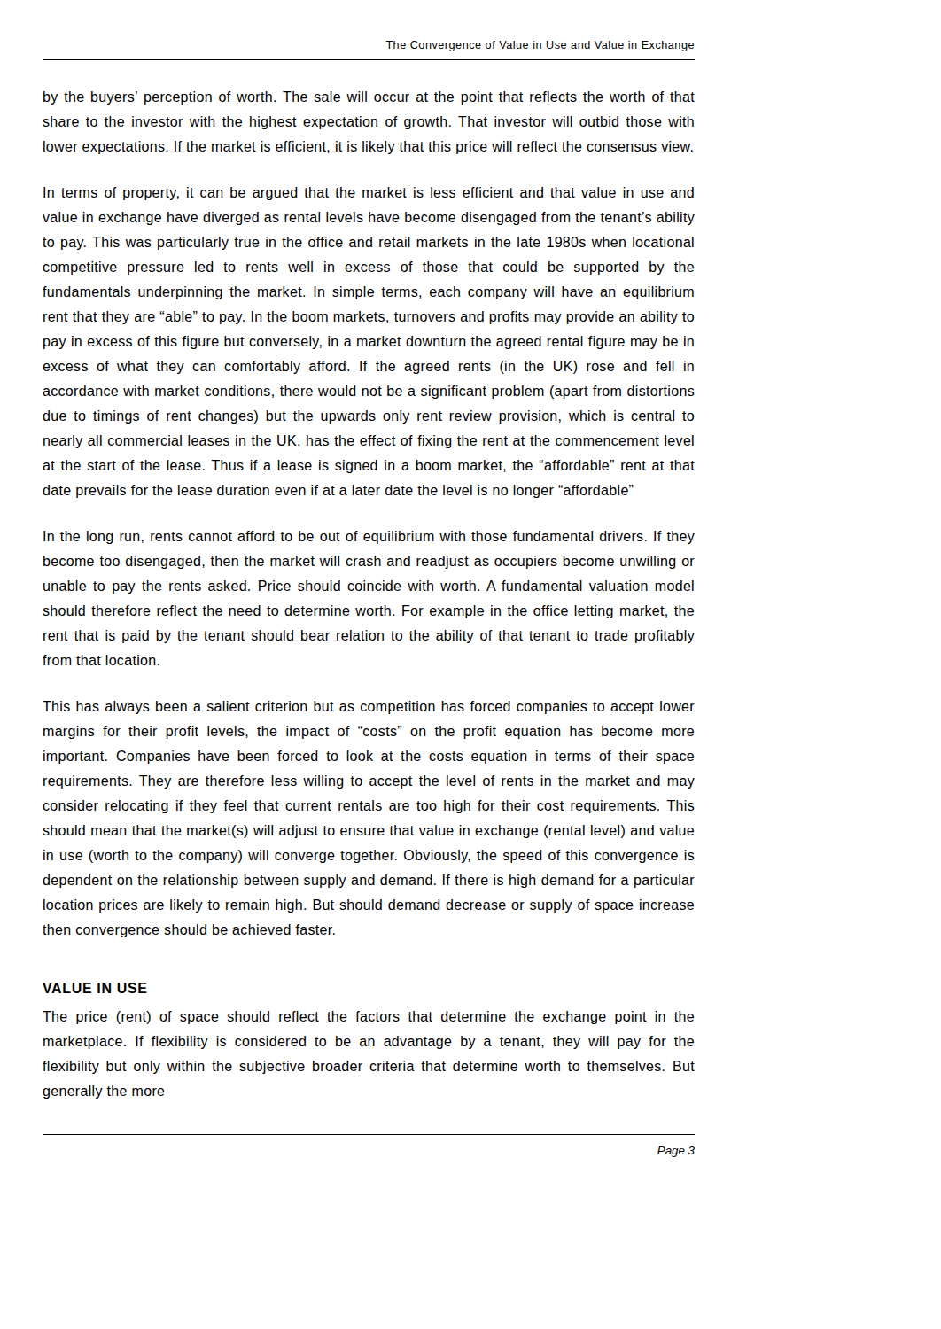The Convergence of Value in Use and Value in Exchange
by the buyers’ perception of worth. The sale will occur at the point that reflects the worth of that share to the investor with the highest expectation of growth. That investor will outbid those with lower expectations. If the market is efficient, it is likely that this price will reflect the consensus view.
In terms of property, it can be argued that the market is less efficient and that value in use and value in exchange have diverged as rental levels have become disengaged from the tenant’s ability to pay. This was particularly true in the office and retail markets in the late 1980s when locational competitive pressure led to rents well in excess of those that could be supported by the fundamentals underpinning the market. In simple terms, each company will have an equilibrium rent that they are “able” to pay. In the boom markets, turnovers and profits may provide an ability to pay in excess of this figure but conversely, in a market downturn the agreed rental figure may be in excess of what they can comfortably afford. If the agreed rents (in the UK) rose and fell in accordance with market conditions, there would not be a significant problem (apart from distortions due to timings of rent changes) but the upwards only rent review provision, which is central to nearly all commercial leases in the UK, has the effect of fixing the rent at the commencement level at the start of the lease. Thus if a lease is signed in a boom market, the “affordable” rent at that date prevails for the lease duration even if at a later date the level is no longer “affordable”
In the long run, rents cannot afford to be out of equilibrium with those fundamental drivers. If they become too disengaged, then the market will crash and readjust as occupiers become unwilling or unable to pay the rents asked. Price should coincide with worth. A fundamental valuation model should therefore reflect the need to determine worth. For example in the office letting market, the rent that is paid by the tenant should bear relation to the ability of that tenant to trade profitably from that location.
This has always been a salient criterion but as competition has forced companies to accept lower margins for their profit levels, the impact of “costs” on the profit equation has become more important. Companies have been forced to look at the costs equation in terms of their space requirements. They are therefore less willing to accept the level of rents in the market and may consider relocating if they feel that current rentals are too high for their cost requirements. This should mean that the market(s) will adjust to ensure that value in exchange (rental level) and value in use (worth to the company) will converge together. Obviously, the speed of this convergence is dependent on the relationship between supply and demand. If there is high demand for a particular location prices are likely to remain high. But should demand decrease or supply of space increase then convergence should be achieved faster.
VALUE IN USE
The price (rent) of space should reflect the factors that determine the exchange point in the marketplace. If flexibility is considered to be an advantage by a tenant, they will pay for the flexibility but only within the subjective broader criteria that determine worth to themselves. But generally the more
Page 3